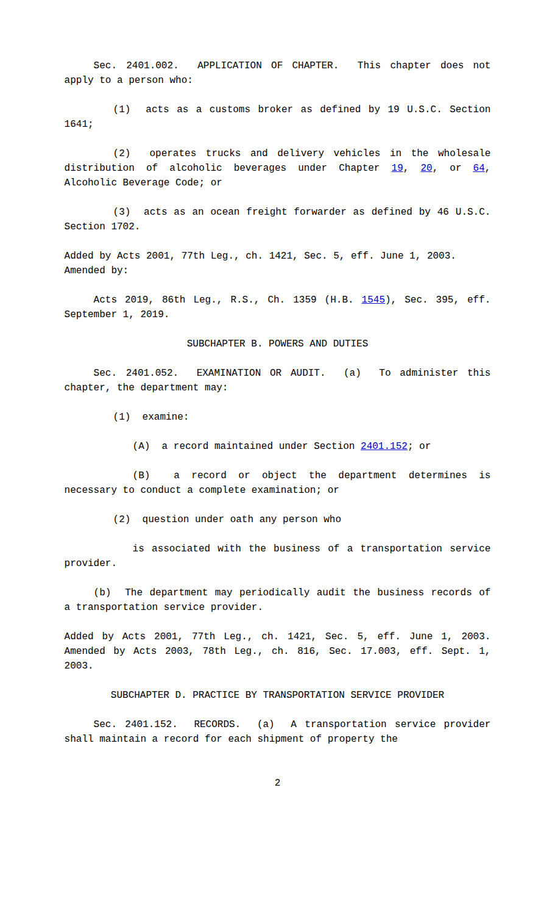Sec. 2401.002. APPLICATION OF CHAPTER. This chapter does not apply to a person who:
(1) acts as a customs broker as defined by 19 U.S.C. Section 1641;
(2) operates trucks and delivery vehicles in the wholesale distribution of alcoholic beverages under Chapter 19, 20, or 64, Alcoholic Beverage Code; or
(3) acts as an ocean freight forwarder as defined by 46 U.S.C. Section 1702.
Added by Acts 2001, 77th Leg., ch. 1421, Sec. 5, eff. June 1, 2003.
Amended by:
Acts 2019, 86th Leg., R.S., Ch. 1359 (H.B. 1545), Sec. 395, eff. September 1, 2019.
SUBCHAPTER B. POWERS AND DUTIES
Sec. 2401.052. EXAMINATION OR AUDIT. (a) To administer this chapter, the department may:
(1) examine:
(A) a record maintained under Section 2401.152; or
(B) a record or object the department determines is necessary to conduct a complete examination; or
(2) question under oath any person who
is associated with the business of a transportation service provider.
(b) The department may periodically audit the business records of a transportation service provider.
Added by Acts 2001, 77th Leg., ch. 1421, Sec. 5, eff. June 1, 2003. Amended by Acts 2003, 78th Leg., ch. 816, Sec. 17.003, eff. Sept. 1, 2003.
SUBCHAPTER D. PRACTICE BY TRANSPORTATION SERVICE PROVIDER
Sec. 2401.152. RECORDS. (a) A transportation service provider shall maintain a record for each shipment of property the
2